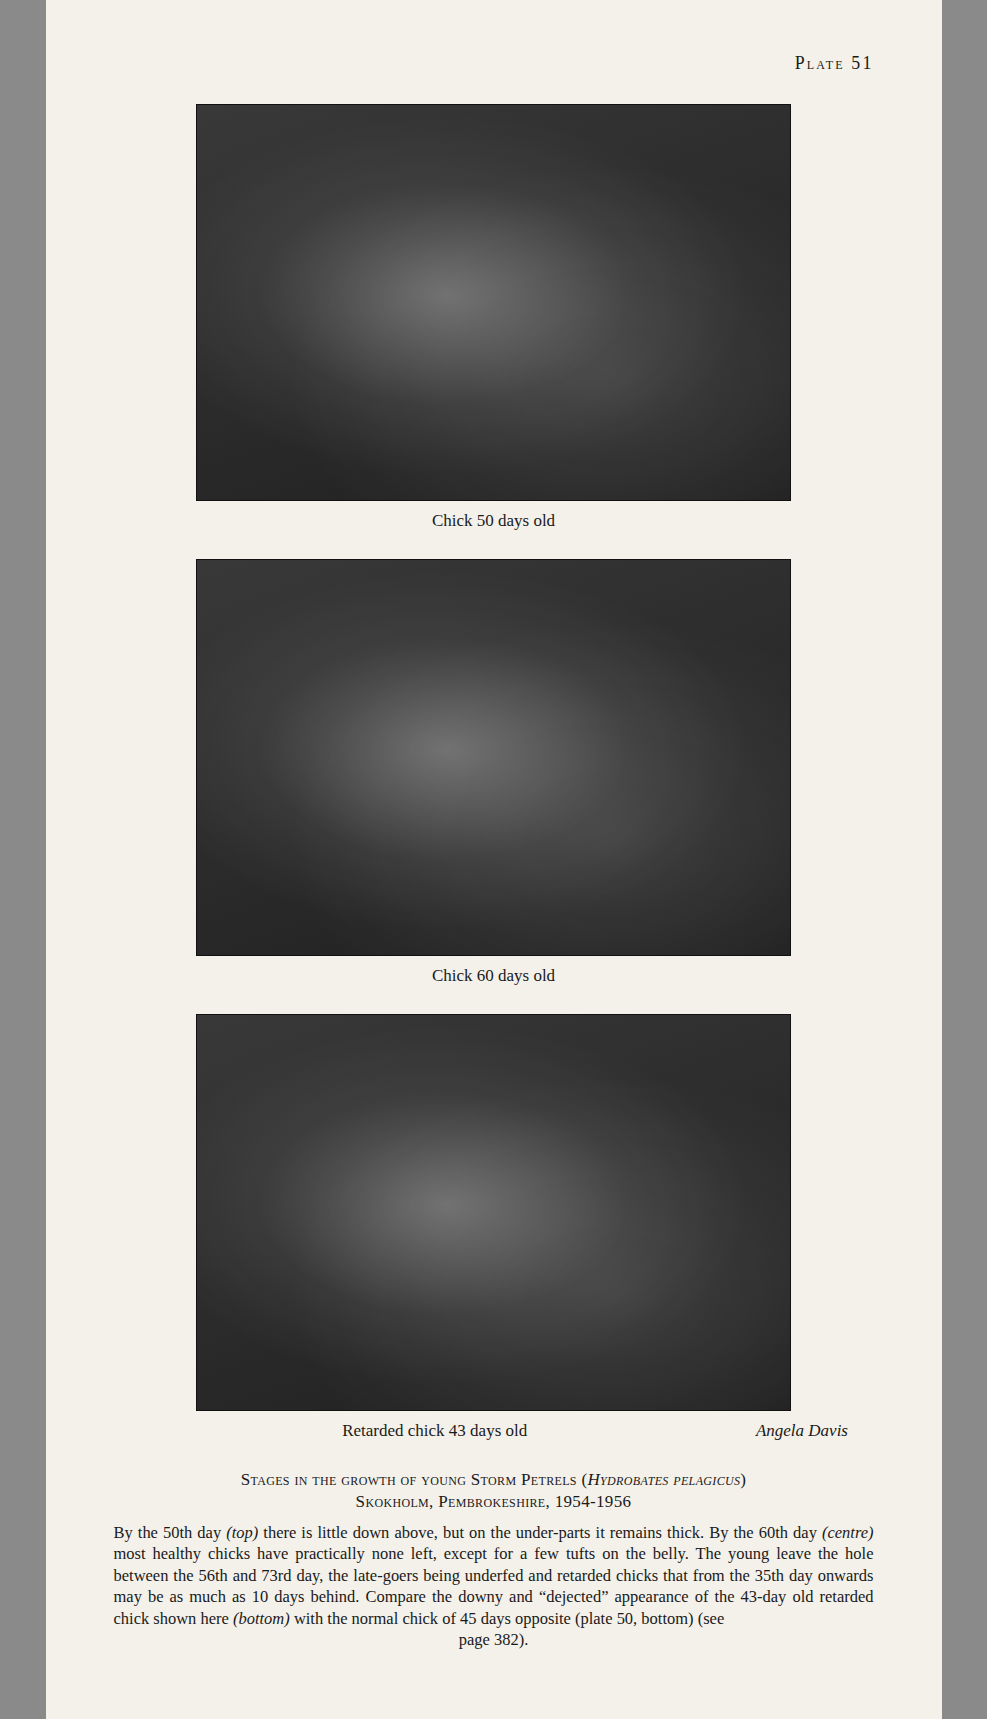Plate 51
Chick 50 days old
Chick 60 days old
Angela Davis Retarded chick 43 days old
Stages in the growth of young Storm Petrels (Hydrobates pelagicus)
Skokholm, Pembrokeshire, 1954-1956
By the 50th day (top) there is little down above, but on the under-parts it remains thick. By the 60th day (centre) most healthy chicks have practically none left, except for a few tufts on the belly. The young leave the hole between the 56th and 73rd day, the late-goers being underfed and retarded chicks that from the 35th day onwards may be as much as 10 days behind. Compare the downy and “dejected” appearance of the 43-day old retarded chick shown here (bottom) with the normal chick of 45 days opposite (plate 50, bottom) (see page 382).